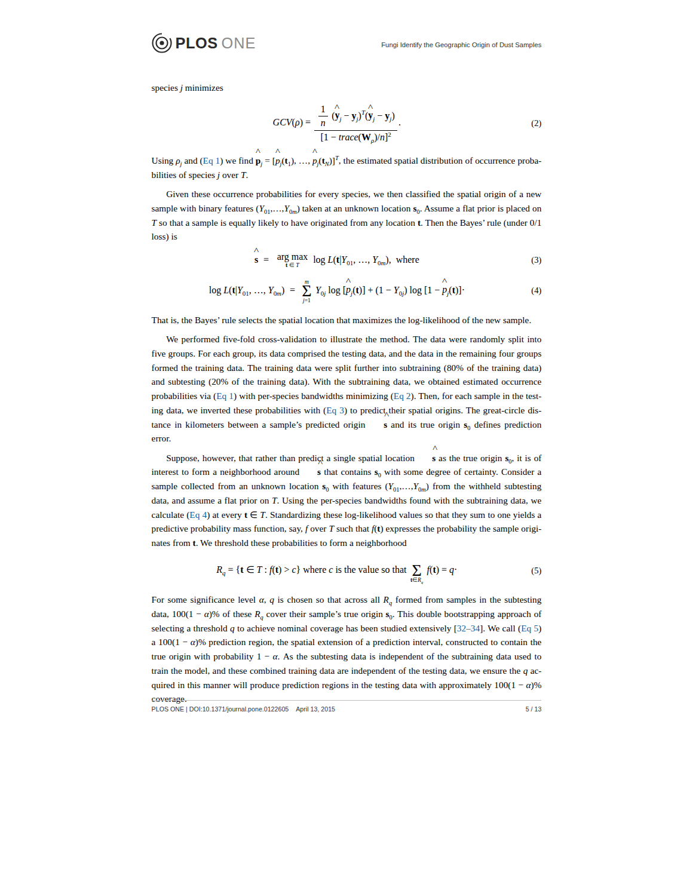PLOS ONE
Fungi Identify the Geographic Origin of Dust Samples
species j minimizes
GCV(ρ) = 1 n (yj − yj)T(yj − yj) [1 − trace(Wρ)/n]2 .
(2)
Using ρj and (Eq 1) we find pj = [pj(t1), …, pj(tN)]T, the estimated spatial distribution of occurrence probabilities of species j over T.
Given these occurrence probabilities for every species, we then classified the spatial origin of a new sample with binary features (Y01,…,Y0m) taken at an unknown location s0. Assume a flat prior is placed on T so that a sample is equally likely to have originated from any location t. Then the Bayes’ rule (under 0/1 loss) is
s = arg max t ∈ T log L(t|Y01, …, Y0m), where
(3)
log L(t|Y01, …, Y0m) = m Σ j=1 Y0j log [pj(t)] + (1 − Y0j) log [1 − pj(t)]·
(4)
That is, the Bayes’ rule selects the spatial location that maximizes the log-likelihood of the new sample.
We performed five-fold cross-validation to illustrate the method. The data were randomly split into five groups. For each group, its data comprised the testing data, and the data in the remaining four groups formed the training data. The training data were split further into subtraining (80% of the training data) and subtesting (20% of the training data). With the subtraining data, we obtained estimated occurrence probabilities via (Eq 1) with per-species bandwidths minimizing (Eq 2). Then, for each sample in the testing data, we inverted these probabilities with (Eq 3) to predict their spatial origins. The great-circle distance in kilometers between a sample’s predicted origin s and its true origin s0 defines prediction error.
Suppose, however, that rather than predict a single spatial location s as the true origin s0, it is of interest to form a neighborhood around s that contains s0 with some degree of certainty. Consider a sample collected from an unknown location s0 with features (Y01,…,Y0m) from the withheld subtesting data, and assume a flat prior on T. Using the per-species bandwidths found with the subtraining data, we calculate (Eq 4) at every t ∈ T. Standardizing these log-likelihood values so that they sum to one yields a predictive probability mass function, say, f over T such that f(t) expresses the probability the sample originates from t. We threshold these probabilities to form a neighborhood
Rq = {t ∈ T : f(t) > c} where c is the value so that Σ t∈Rq f(t) = q·
(5)
For some significance level α, q is chosen so that across all Rq formed from samples in the subtesting data, 100(1 − α)% of these Rq cover their sample’s true origin s0. This double bootstrapping approach of selecting a threshold q to achieve nominal coverage has been studied extensively [32–34]. We call (Eq 5) a 100(1 − α)% prediction region, the spatial extension of a prediction interval, constructed to contain the true origin with probability 1 − α. As the subtesting data is independent of the subtraining data used to train the model, and these combined training data are independent of the testing data, we ensure the q acquired in this manner will produce prediction regions in the testing data with approximately 100(1 − α)% coverage.
PLOS ONE | DOI:10.1371/journal.pone.0122605 April 13, 2015
5 / 13